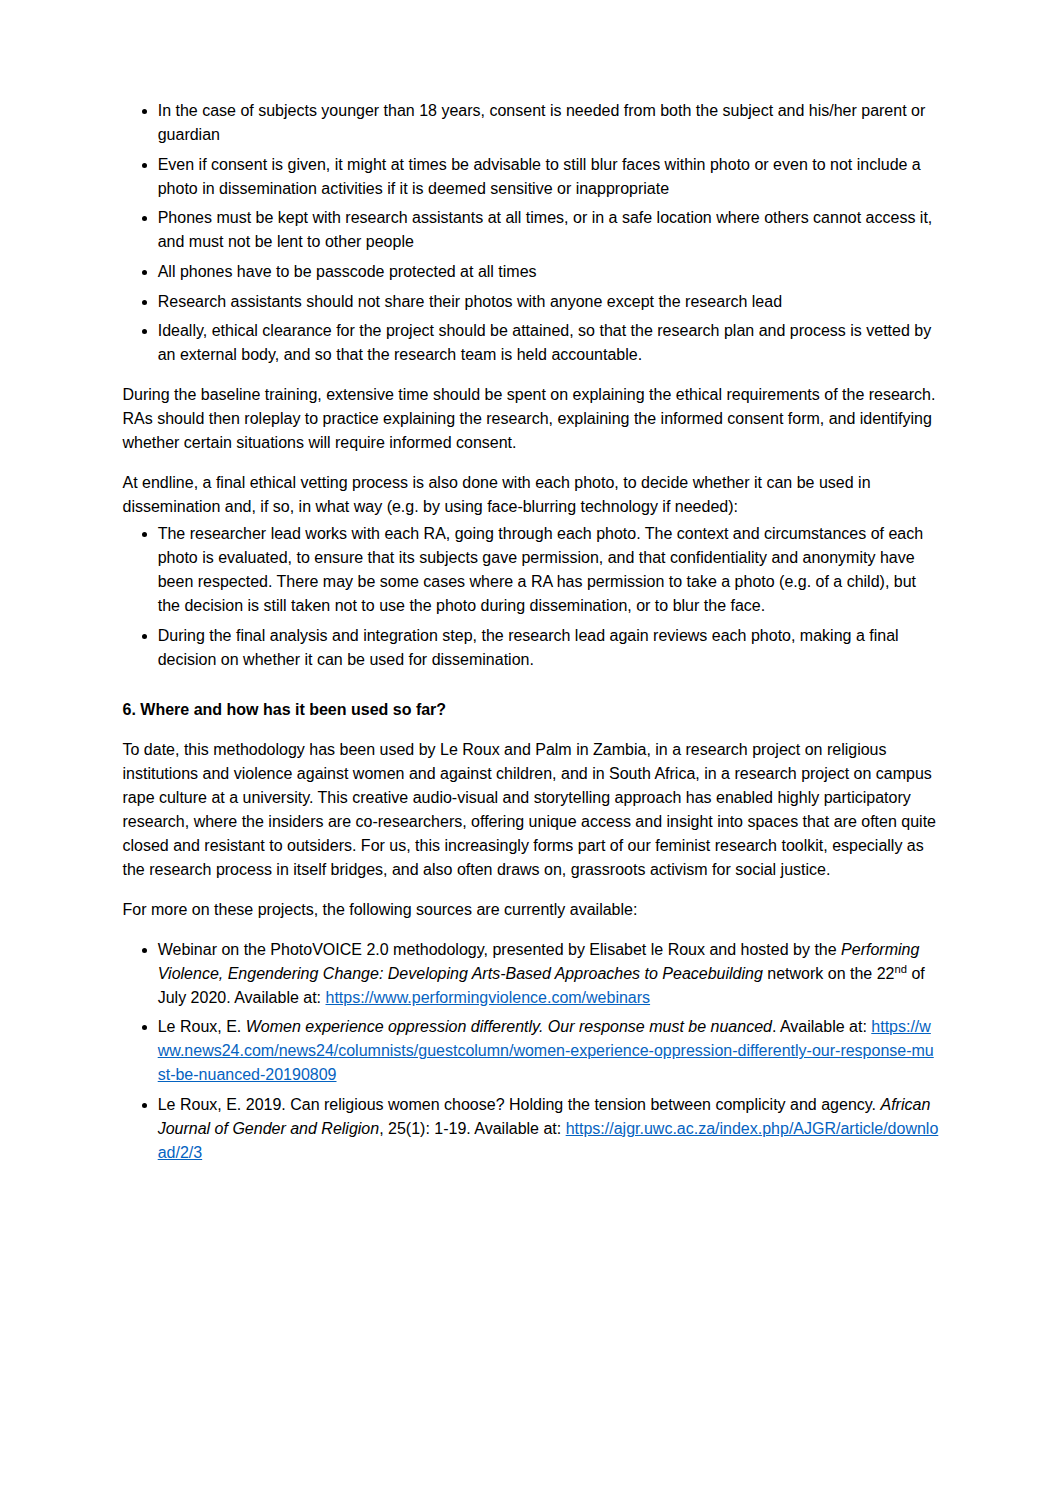In the case of subjects younger than 18 years, consent is needed from both the subject and his/her parent or guardian
Even if consent is given, it might at times be advisable to still blur faces within photo or even to not include a photo in dissemination activities if it is deemed sensitive or inappropriate
Phones must be kept with research assistants at all times, or in a safe location where others cannot access it, and must not be lent to other people
All phones have to be passcode protected at all times
Research assistants should not share their photos with anyone except the research lead
Ideally, ethical clearance for the project should be attained, so that the research plan and process is vetted by an external body, and so that the research team is held accountable.
During the baseline training, extensive time should be spent on explaining the ethical requirements of the research. RAs should then roleplay to practice explaining the research, explaining the informed consent form, and identifying whether certain situations will require informed consent.
At endline, a final ethical vetting process is also done with each photo, to decide whether it can be used in dissemination and, if so, in what way (e.g. by using face-blurring technology if needed):
The researcher lead works with each RA, going through each photo. The context and circumstances of each photo is evaluated, to ensure that its subjects gave permission, and that confidentiality and anonymity have been respected. There may be some cases where a RA has permission to take a photo (e.g. of a child), but the decision is still taken not to use the photo during dissemination, or to blur the face.
During the final analysis and integration step, the research lead again reviews each photo, making a final decision on whether it can be used for dissemination.
6. Where and how has it been used so far?
To date, this methodology has been used by Le Roux and Palm in Zambia, in a research project on religious institutions and violence against women and against children, and in South Africa, in a research project on campus rape culture at a university. This creative audio-visual and storytelling approach has enabled highly participatory research, where the insiders are co-researchers, offering unique access and insight into spaces that are often quite closed and resistant to outsiders. For us, this increasingly forms part of our feminist research toolkit, especially as the research process in itself bridges, and also often draws on, grassroots activism for social justice.
For more on these projects, the following sources are currently available:
Webinar on the PhotoVOICE 2.0 methodology, presented by Elisabet le Roux and hosted by the Performing Violence, Engendering Change: Developing Arts-Based Approaches to Peacebuilding network on the 22nd of July 2020. Available at: https://www.performingviolence.com/webinars
Le Roux, E. Women experience oppression differently. Our response must be nuanced. Available at: https://www.news24.com/news24/columnists/guestcolumn/women-experience-oppression-differently-our-response-must-be-nuanced-20190809
Le Roux, E. 2019. Can religious women choose? Holding the tension between complicity and agency. African Journal of Gender and Religion, 25(1): 1-19. Available at: https://ajgr.uwc.ac.za/index.php/AJGR/article/download/2/3